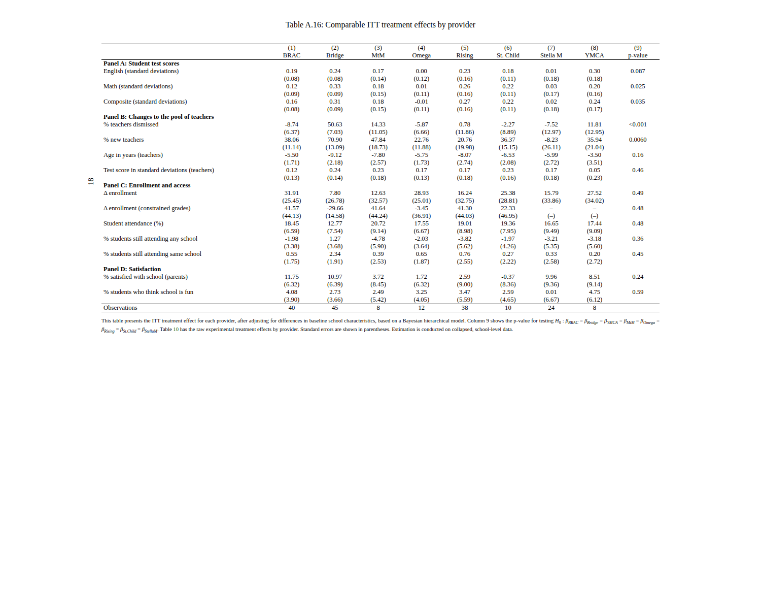18
Table A.16: Comparable ITT treatment effects by provider
| | (1) | (2) | (3) | (4) | (5) | (6) | (7) | (8) | (9) |
| --- | --- | --- | --- | --- | --- | --- | --- | --- | --- |
| | BRAC | Bridge | MtM | Omega | Rising | St. Child | Stella M | YMCA | p-value |
| Panel A: Student test scores |
| English (standard deviations) | 0.19 | 0.24 | 0.17 | 0.00 | 0.23 | 0.18 | 0.01 | 0.30 | 0.087 |
| | (0.08) | (0.08) | (0.14) | (0.12) | (0.16) | (0.11) | (0.18) | (0.18) | |
| Math (standard deviations) | 0.12 | 0.33 | 0.18 | 0.01 | 0.26 | 0.22 | 0.03 | 0.20 | 0.025 |
| | (0.09) | (0.09) | (0.15) | (0.11) | (0.16) | (0.11) | (0.17) | (0.16) | |
| Composite (standard deviations) | 0.16 | 0.31 | 0.18 | -0.01 | 0.27 | 0.22 | 0.02 | 0.24 | 0.035 |
| | (0.08) | (0.09) | (0.15) | (0.11) | (0.16) | (0.11) | (0.18) | (0.17) | |
| Panel B: Changes to the pool of teachers |
| % teachers dismissed | -8.74 | 50.63 | 14.33 | -5.87 | 0.78 | -2.27 | -7.52 | 11.81 | <0.001 |
| | (6.37) | (7.03) | (11.05) | (6.66) | (11.86) | (8.89) | (12.97) | (12.95) | |
| % new teachers | 38.06 | 70.90 | 47.84 | 22.76 | 20.76 | 36.37 | -8.23 | 35.94 | 0.0060 |
| | (11.14) | (13.09) | (18.73) | (11.88) | (19.98) | (15.15) | (26.11) | (21.04) | |
| Age in years (teachers) | -5.50 | -9.12 | -7.80 | -5.75 | -8.07 | -6.53 | -5.99 | -3.50 | 0.16 |
| | (1.71) | (2.18) | (2.57) | (1.73) | (2.74) | (2.08) | (2.72) | (3.51) | |
| Test score in standard deviations (teachers) | 0.12 | 0.24 | 0.23 | 0.17 | 0.17 | 0.23 | 0.17 | 0.05 | 0.46 |
| | (0.13) | (0.14) | (0.18) | (0.13) | (0.18) | (0.16) | (0.18) | (0.23) | |
| Panel C: Enrollment and access |
| Δ enrollment | 31.91 | 7.80 | 12.63 | 28.93 | 16.24 | 25.38 | 15.79 | 27.52 | 0.49 |
| | (25.45) | (26.78) | (32.57) | (25.01) | (32.75) | (28.81) | (33.86) | (34.02) | |
| Δ enrollment (constrained grades) | 41.57 | -29.66 | 41.64 | -3.45 | 41.30 | 22.33 | – | – | 0.48 |
| | (44.13) | (14.58) | (44.24) | (36.91) | (44.03) | (46.95) | (–) | (–) | |
| Student attendance (%) | 18.45 | 12.77 | 20.72 | 17.55 | 19.01 | 19.36 | 16.65 | 17.44 | 0.48 |
| | (6.59) | (7.54) | (9.14) | (6.67) | (8.98) | (7.95) | (9.49) | (9.09) | |
| % students still attending any school | -1.98 | 1.27 | -4.78 | -2.03 | -3.82 | -1.97 | -3.21 | -3.18 | 0.36 |
| | (3.38) | (3.68) | (5.90) | (3.64) | (5.62) | (4.26) | (5.35) | (5.60) | |
| % students still attending same school | 0.55 | 2.34 | 0.39 | 0.65 | 0.76 | 0.27 | 0.33 | 0.20 | 0.45 |
| | (1.75) | (1.91) | (2.53) | (1.87) | (2.55) | (2.22) | (2.58) | (2.72) | |
| Panel D: Satisfaction |
| % satisfied with school (parents) | 11.75 | 10.97 | 3.72 | 1.72 | 2.59 | -0.37 | 9.96 | 8.51 | 0.24 |
| | (6.32) | (6.39) | (8.45) | (6.32) | (9.00) | (8.36) | (9.36) | (9.14) | |
| % students who think school is fun | 4.08 | 2.73 | 2.49 | 3.25 | 3.47 | 2.59 | 0.01 | 4.75 | 0.59 |
| | (3.90) | (3.66) | (5.42) | (4.05) | (5.59) | (4.65) | (6.67) | (6.12) | |
| Observations | 40 | 45 | 8 | 12 | 38 | 10 | 24 | 8 | |
This table presents the ITT treatment effect for each provider, after adjusting for differences in baseline school characteristics, based on a Bayesian hierarchical model. Column 9 shows the p-value for testing H0 : βBRAC = βBridge = βYMCA = βMtM = βOmega = βRising = βSt.Child = βStellaM. Table 10 has the raw experimental treatment effects by provider. Standard errors are shown in parentheses. Estimation is conducted on collapsed, school-level data.